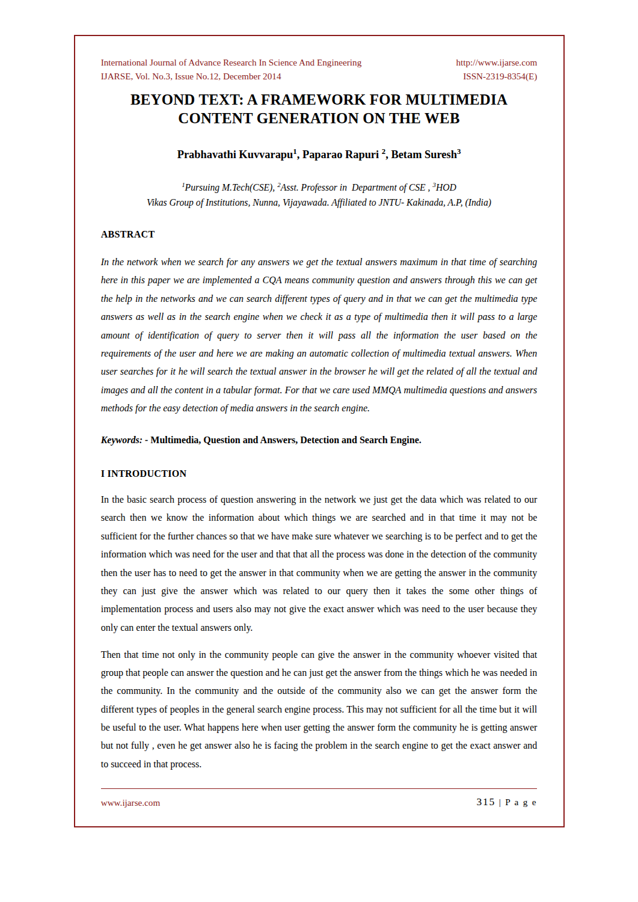International Journal of Advance Research In Science And Engineering
http://www.ijarse.com
IJARSE, Vol. No.3, Issue No.12, December 2014
ISSN-2319-8354(E)
BEYOND TEXT: A FRAMEWORK FOR MULTIMEDIA CONTENT GENERATION ON THE WEB
Prabhavathi Kuvvarapu1, Paparao Rapuri 2, Betam Suresh3
1Pursuing M.Tech(CSE), 2Asst. Professor in Department of CSE , 3HOD
Vikas Group of Institutions, Nunna, Vijayawada. Affiliated to JNTU- Kakinada, A.P, (India)
ABSTRACT
In the network when we search for any answers we get the textual answers maximum in that time of searching here in this paper we are implemented a CQA means community question and answers through this we can get the help in the networks and we can search different types of query and in that we can get the multimedia type answers as well as in the search engine when we check it as a type of multimedia then it will pass to a large amount of identification of query to server then it will pass all the information the user based on the requirements of the user and here we are making an automatic collection of multimedia textual answers. When user searches for it he will search the textual answer in the browser he will get the related of all the textual and images and all the content in a tabular format. For that we care used MMQA multimedia questions and answers methods for the easy detection of media answers in the search engine.
Keywords: - Multimedia, Question and Answers, Detection and Search Engine.
I INTRODUCTION
In the basic search process of question answering in the network we just get the data which was related to our search then we know the information about which things we are searched and in that time it may not be sufficient for the further chances so that we have make sure whatever we searching is to be perfect and to get the information which was need for the user and that that all the process was done in the detection of the community then the user has to need to get the answer in that community when we are getting the answer in the community they can just give the answer which was related to our query then it takes the some other things of implementation process and users also may not give the exact answer which was need to the user because they only can enter the textual answers only.
Then that time not only in the community people can give the answer in the community whoever visited that group that people can answer the question and he can just get the answer from the things which he was needed in the community. In the community and the outside of the community also we can get the answer form the different types of peoples in the general search engine process. This may not sufficient for all the time but it will be useful to the user. What happens here when user getting the answer form the community he is getting answer but not fully , even he get answer also he is facing the problem in the search engine to get the exact answer and to succeed in that process.
www.ijarse.com
315 | P a g e